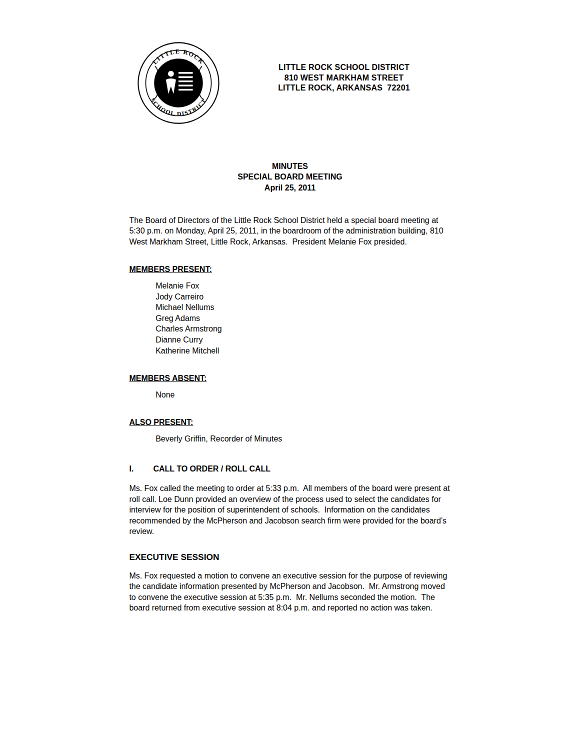LITTLE ROCK SCHOOL DISTRICT
LITTLE ROCK SCHOOL DISTRICT
810 WEST MARKHAM STREET
LITTLE ROCK, ARKANSAS 72201
MINUTES
SPECIAL BOARD MEETING
April 25, 2011
The Board of Directors of the Little Rock School District held a special board meeting at 5:30 p.m. on Monday, April 25, 2011, in the boardroom of the administration building, 810 West Markham Street, Little Rock, Arkansas. President Melanie Fox presided.
MEMBERS PRESENT:
Melanie Fox
Jody Carreiro
Michael Nellums
Greg Adams
Charles Armstrong
Dianne Curry
Katherine Mitchell
MEMBERS ABSENT:
None
ALSO PRESENT:
Beverly Griffin, Recorder of Minutes
I. CALL TO ORDER / ROLL CALL
Ms. Fox called the meeting to order at 5:33 p.m. All members of the board were present at roll call. Loe Dunn provided an overview of the process used to select the candidates for interview for the position of superintendent of schools. Information on the candidates recommended by the McPherson and Jacobson search firm were provided for the board’s review.
EXECUTIVE SESSION
Ms. Fox requested a motion to convene an executive session for the purpose of reviewing the candidate information presented by McPherson and Jacobson. Mr. Armstrong moved to convene the executive session at 5:35 p.m. Mr. Nellums seconded the motion. The board returned from executive session at 8:04 p.m. and reported no action was taken.